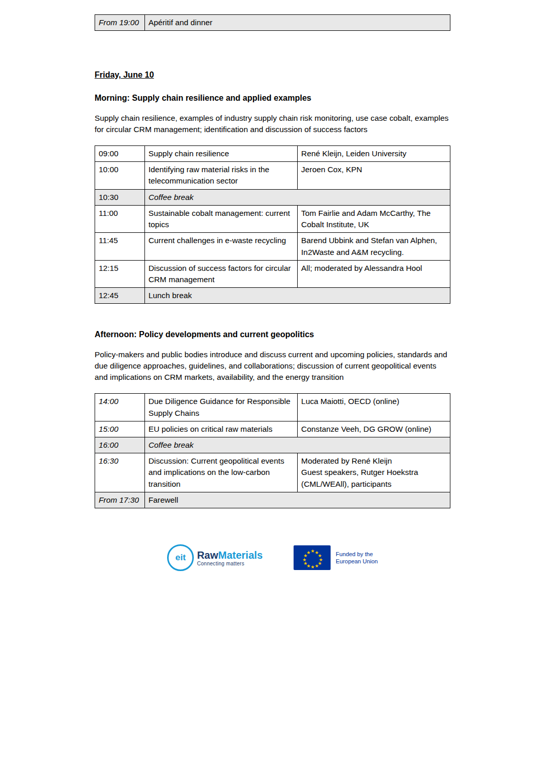| From 19:00 | Apéritif and dinner |
Friday, June 10
Morning: Supply chain resilience and applied examples
Supply chain resilience, examples of industry supply chain risk monitoring, use case cobalt, examples for circular CRM management; identification and discussion of success factors
| 09:00 | Supply chain resilience | René Kleijn, Leiden University |
| 10:00 | Identifying raw material risks in the telecommunication sector | Jeroen Cox, KPN |
| 10:30 | Coffee break |
| 11:00 | Sustainable cobalt management: current topics | Tom Fairlie and Adam McCarthy, The Cobalt Institute, UK |
| 11:45 | Current challenges in e-waste recycling | Barend Ubbink and Stefan van Alphen, In2Waste and A&M recycling. |
| 12:15 | Discussion of success factors for circular CRM management | All; moderated by Alessandra Hool |
| 12:45 | Lunch break |
Afternoon: Policy developments and current geopolitics
Policy-makers and public bodies introduce and discuss current and upcoming policies, standards and due diligence approaches, guidelines, and collaborations; discussion of current geopolitical events and implications on CRM markets, availability, and the energy transition
| 14:00 | Due Diligence Guidance for Responsible Supply Chains | Luca Maiotti, OECD (online) |
| 15:00 | EU policies on critical raw materials | Constanze Veeh, DG GROW (online) |
| 16:00 | Coffee break |
| 16:30 | Discussion: Current geopolitical events and implications on the low-carbon transition | Moderated by René Kleijn Guest speakers, Rutger Hoekstra (CML/WEAll), participants |
| From 17:30 | Farewell |
eit
RawMaterials
Connecting matters
★ ★ ★ ★ ★ ★ ★ ★ ★ ★ ★ ★
Funded by the
European Union